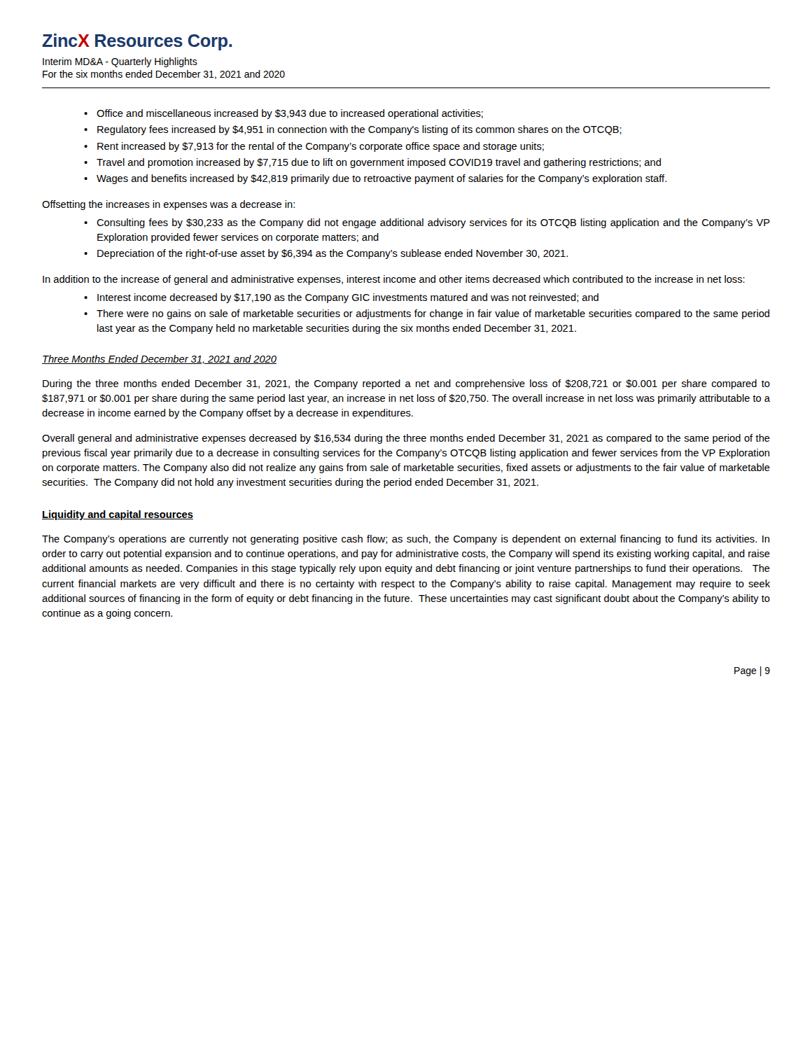ZincX Resources Corp.
Interim MD&A - Quarterly Highlights
For the six months ended December 31, 2021 and 2020
Office and miscellaneous increased by $3,943 due to increased operational activities;
Regulatory fees increased by $4,951 in connection with the Company's listing of its common shares on the OTCQB;
Rent increased by $7,913 for the rental of the Company’s corporate office space and storage units;
Travel and promotion increased by $7,715 due to lift on government imposed COVID19 travel and gathering restrictions; and
Wages and benefits increased by $42,819 primarily due to retroactive payment of salaries for the Company’s exploration staff.
Offsetting the increases in expenses was a decrease in:
Consulting fees by $30,233 as the Company did not engage additional advisory services for its OTCQB listing application and the Company’s VP Exploration provided fewer services on corporate matters; and
Depreciation of the right-of-use asset by $6,394 as the Company’s sublease ended November 30, 2021.
In addition to the increase of general and administrative expenses, interest income and other items decreased which contributed to the increase in net loss:
Interest income decreased by $17,190 as the Company GIC investments matured and was not reinvested; and
There were no gains on sale of marketable securities or adjustments for change in fair value of marketable securities compared to the same period last year as the Company held no marketable securities during the six months ended December 31, 2021.
Three Months Ended December 31, 2021 and 2020
During the three months ended December 31, 2021, the Company reported a net and comprehensive loss of $208,721 or $0.001 per share compared to $187,971 or $0.001 per share during the same period last year, an increase in net loss of $20,750. The overall increase in net loss was primarily attributable to a decrease in income earned by the Company offset by a decrease in expenditures.
Overall general and administrative expenses decreased by $16,534 during the three months ended December 31, 2021 as compared to the same period of the previous fiscal year primarily due to a decrease in consulting services for the Company’s OTCQB listing application and fewer services from the VP Exploration on corporate matters. The Company also did not realize any gains from sale of marketable securities, fixed assets or adjustments to the fair value of marketable securities. The Company did not hold any investment securities during the period ended December 31, 2021.
Liquidity and capital resources
The Company’s operations are currently not generating positive cash flow; as such, the Company is dependent on external financing to fund its activities. In order to carry out potential expansion and to continue operations, and pay for administrative costs, the Company will spend its existing working capital, and raise additional amounts as needed. Companies in this stage typically rely upon equity and debt financing or joint venture partnerships to fund their operations. The current financial markets are very difficult and there is no certainty with respect to the Company’s ability to raise capital. Management may require to seek additional sources of financing in the form of equity or debt financing in the future. These uncertainties may cast significant doubt about the Company’s ability to continue as a going concern.
Page | 9